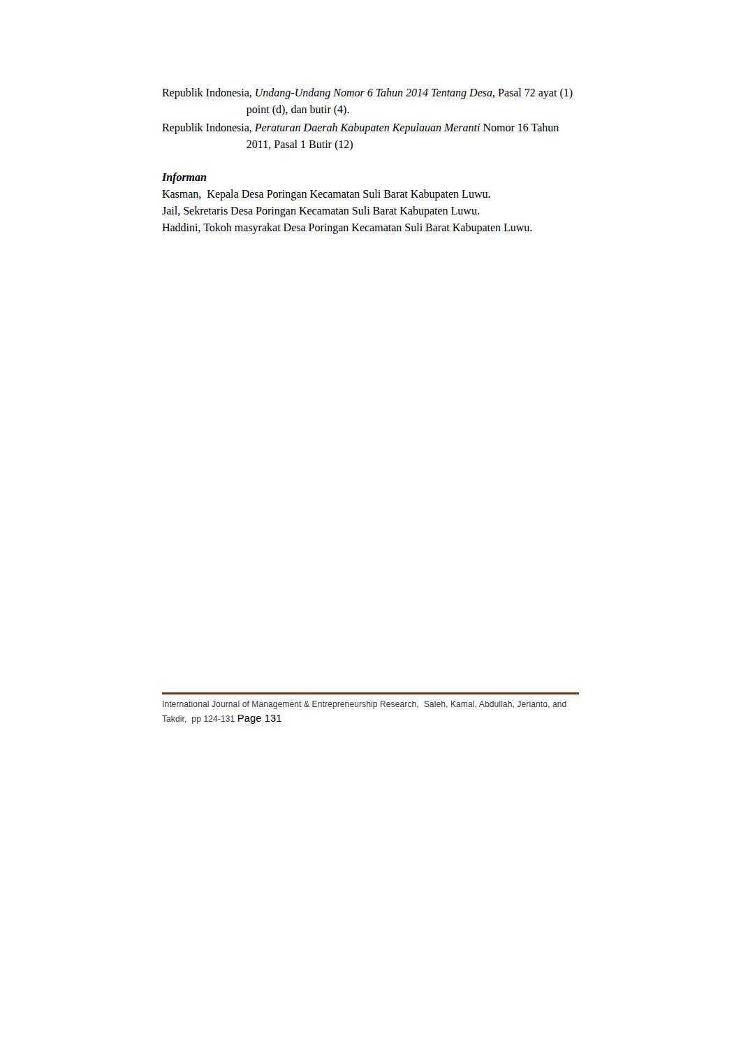Republik Indonesia, Undang-Undang Nomor 6 Tahun 2014 Tentang Desa, Pasal 72 ayat (1)point (d), dan butir (4).
Republik Indonesia, Peraturan Daerah Kabupaten Kepulauan Meranti Nomor 16 Tahun2011, Pasal 1 Butir (12)
Informan
Kasman, Kepala Desa Poringan Kecamatan Suli Barat Kabupaten Luwu.
Jail, Sekretaris Desa Poringan Kecamatan Suli Barat Kabupaten Luwu.
Haddini, Tokoh masyrakat Desa Poringan Kecamatan Suli Barat Kabupaten Luwu.
International Journal of Management & Entrepreneurship Research, Saleh, Kamal, Abdullah, Jerianto, and Takdir, pp 124-131 Page 131